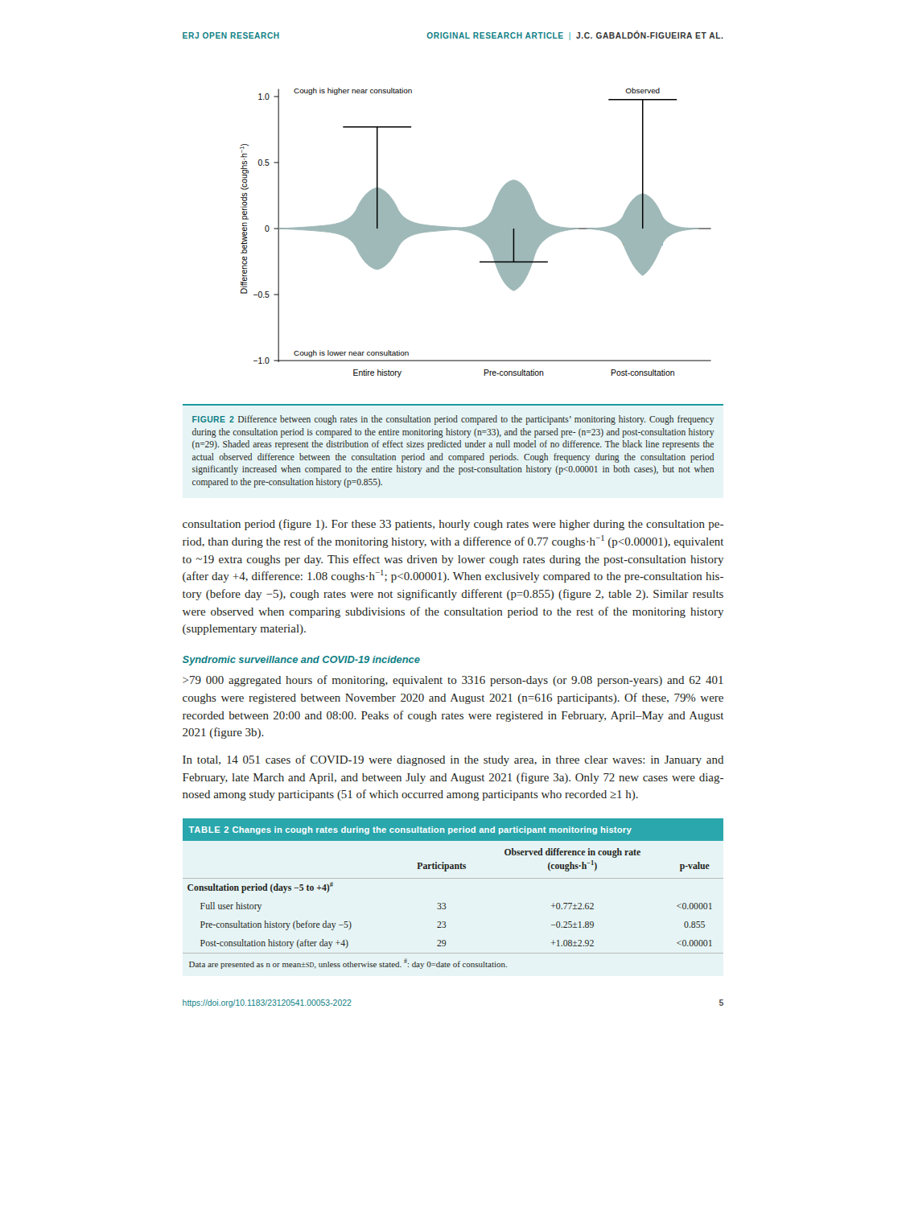ERJ OPEN RESEARCH
ORIGINAL RESEARCH ARTICLE|J.C. GABALDÓN-FIGUEIRA ET AL.
1.0 0.5 0 −0.5 −1.0 Difference between periods (coughs·h−1) Cough is higher near consultation Cough is lower near consultation Observed Random expectation Entire history Pre-consultation Post-consultation
FIGURE 2 Difference between cough rates in the consultation period compared to the participants’ monitoring history. Cough frequency during the consultation period is compared to the entire monitoring history (n=33), and the parsed pre- (n=23) and post-consultation history (n=29). Shaded areas represent the distribution of effect sizes predicted under a null model of no difference. The black line represents the actual observed difference between the consultation period and compared periods. Cough frequency during the consultation period significantly increased when compared to the entire history and the post-consultation history (p<0.00001 in both cases), but not when compared to the pre-consultation history (p=0.855).
consultation period (figure 1). For these 33 patients, hourly cough rates were higher during the consultation period, than during the rest of the monitoring history, with a difference of 0.77 coughs·h−1 (p<0.00001), equivalent to ~19 extra coughs per day. This effect was driven by lower cough rates during the post-consultation history (after day +4, difference: 1.08 coughs·h−1; p<0.00001). When exclusively compared to the pre-consultation history (before day −5), cough rates were not significantly different (p=0.855) (figure 2, table 2). Similar results were observed when comparing subdivisions of the consultation period to the rest of the monitoring history (supplementary material).
Syndromic surveillance and COVID-19 incidence
>79 000 aggregated hours of monitoring, equivalent to 3316 person-days (or 9.08 person-years) and 62 401 coughs were registered between November 2020 and August 2021 (n=616 participants). Of these, 79% were recorded between 20:00 and 08:00. Peaks of cough rates were registered in February, April–May and August 2021 (figure 3b).
In total, 14 051 cases of COVID-19 were diagnosed in the study area, in three clear waves: in January and February, late March and April, and between July and August 2021 (figure 3a). Only 72 new cases were diagnosed among study participants (51 of which occurred among participants who recorded ≥1 h).
TABLE 2 Changes in cough rates during the consultation period and participant monitoring history
| | Participants | Observed difference in cough rate (coughs·h −1 ) | p-value |
| --- | --- | --- | --- |
| Consultation period (days −5 to +4) # |
| Full user history | 33 | +0.77±2.62 | <0.00001 |
| Pre-consultation history (before day −5) | 23 | −0.25±1.89 | 0.855 |
| Post-consultation history (after day +4) | 29 | +1.08±2.92 | <0.00001 |
| Data are presented as n or mean± sd , unless otherwise stated. # : day 0=date of consultation. |
https://doi.org/10.1183/23120541.00053-2022
5